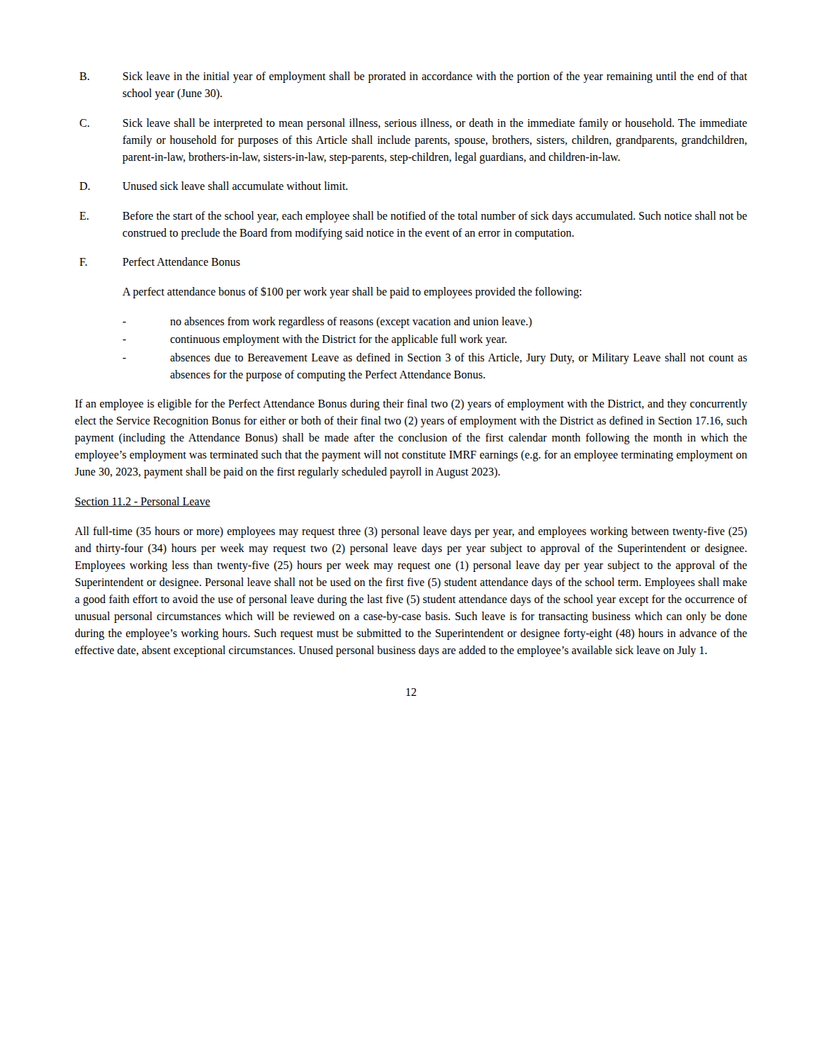B.
Sick leave in the initial year of employment shall be prorated in accordance with the portion of the year remaining until the end of that school year (June 30).
C.
Sick leave shall be interpreted to mean personal illness, serious illness, or death in the immediate family or household. The immediate family or household for purposes of this Article shall include parents, spouse, brothers, sisters, children, grandparents, grandchildren, parent-in-law, brothers-in-law, sisters-in-law, step-parents, step-children, legal guardians, and children-in-law.
D.
Unused sick leave shall accumulate without limit.
E.
Before the start of the school year, each employee shall be notified of the total number of sick days accumulated. Such notice shall not be construed to preclude the Board from modifying said notice in the event of an error in computation.
F.
Perfect Attendance Bonus
A perfect attendance bonus of $100 per work year shall be paid to employees provided the following:
-
no absences from work regardless of reasons (except vacation and union leave.)
-
continuous employment with the District for the applicable full work year.
-
absences due to Bereavement Leave as defined in Section 3 of this Article, Jury Duty, or Military Leave shall not count as absences for the purpose of computing the Perfect Attendance Bonus.
If an employee is eligible for the Perfect Attendance Bonus during their final two (2) years of employment with the District, and they concurrently elect the Service Recognition Bonus for either or both of their final two (2) years of employment with the District as defined in Section 17.16, such payment (including the Attendance Bonus) shall be made after the conclusion of the first calendar month following the month in which the employee’s employment was terminated such that the payment will not constitute IMRF earnings (e.g. for an employee terminating employment on June 30, 2023, payment shall be paid on the first regularly scheduled payroll in August 2023).
Section 11.2 - Personal Leave
All full-time (35 hours or more) employees may request three (3) personal leave days per year, and employees working between twenty-five (25) and thirty-four (34) hours per week may request two (2) personal leave days per year subject to approval of the Superintendent or designee. Employees working less than twenty-five (25) hours per week may request one (1) personal leave day per year subject to the approval of the Superintendent or designee. Personal leave shall not be used on the first five (5) student attendance days of the school term. Employees shall make a good faith effort to avoid the use of personal leave during the last five (5) student attendance days of the school year except for the occurrence of unusual personal circumstances which will be reviewed on a case-by-case basis. Such leave is for transacting business which can only be done during the employee’s working hours. Such request must be submitted to the Superintendent or designee forty-eight (48) hours in advance of the effective date, absent exceptional circumstances. Unused personal business days are added to the employee’s available sick leave on July 1.
12